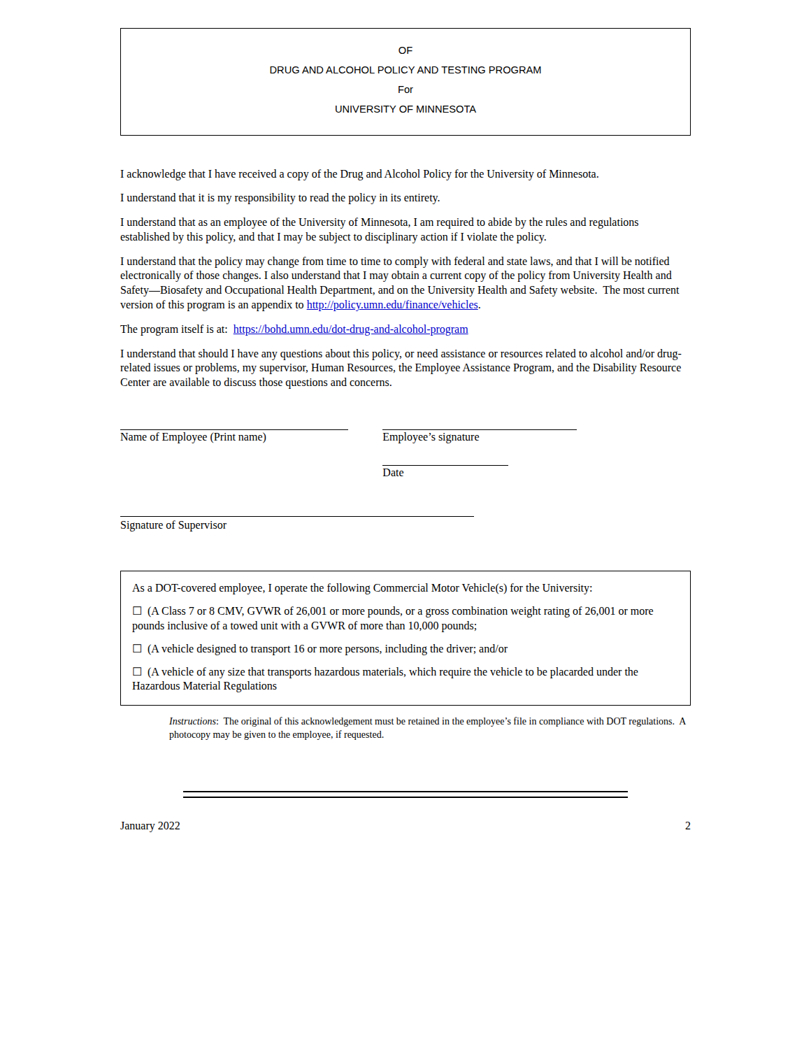OF
DRUG AND ALCOHOL POLICY AND TESTING PROGRAM
For
UNIVERSITY OF MINNESOTA
I acknowledge that I have received a copy of the Drug and Alcohol Policy for the University of Minnesota.
I understand that it is my responsibility to read the policy in its entirety.
I understand that as an employee of the University of Minnesota, I am required to abide by the rules and regulations established by this policy, and that I may be subject to disciplinary action if I violate the policy.
I understand that the policy may change from time to time to comply with federal and state laws, and that I will be notified electronically of those changes. I also understand that I may obtain a current copy of the policy from University Health and Safety—Biosafety and Occupational Health Department, and on the University Health and Safety website. The most current version of this program is an appendix to http://policy.umn.edu/finance/vehicles.
The program itself is at: https://bohd.umn.edu/dot-drug-and-alcohol-program
I understand that should I have any questions about this policy, or need assistance or resources related to alcohol and/or drug-related issues or problems, my supervisor, Human Resources, the Employee Assistance Program, and the Disability Resource Center are available to discuss those questions and concerns.
| Name of Employee (Print name) | | Employee’s signature | |
| | | Date | |
Signature of Supervisor
As a DOT-covered employee, I operate the following Commercial Motor Vehicle(s) for the University:
☐ (A Class 7 or 8 CMV, GVWR of 26,001 or more pounds, or a gross combination weight rating of 26,001 or more pounds inclusive of a towed unit with a GVWR of more than 10,000 pounds;
☐ (A vehicle designed to transport 16 or more persons, including the driver; and/or
☐ (A vehicle of any size that transports hazardous materials, which require the vehicle to be placarded under the Hazardous Material Regulations
Instructions: The original of this acknowledgement must be retained in the employee’s file in compliance with DOT regulations. A photocopy may be given to the employee, if requested.
January 2022 2